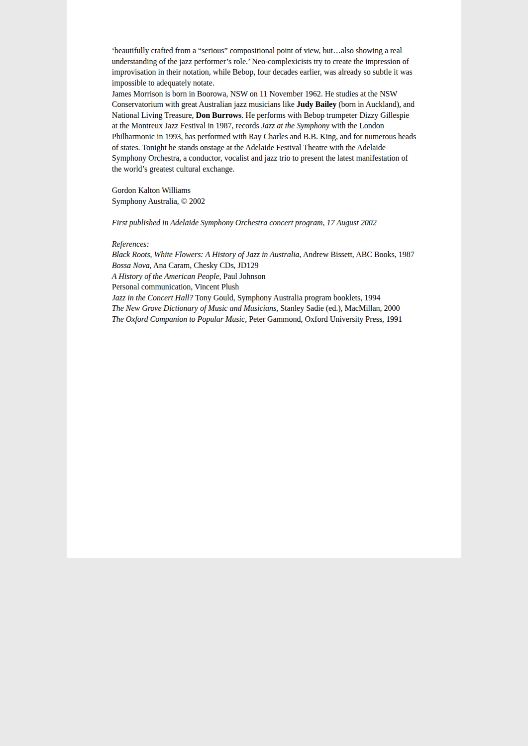‘beautifully crafted from a “serious” compositional point of view, but…also showing a real understanding of the jazz performer’s role.’ Neo-complexicists try to create the impression of improvisation in their notation, while Bebop, four decades earlier, was already so subtle it was impossible to adequately notate.
James Morrison is born in Boorowa, NSW on 11 November 1962. He studies at the NSW Conservatorium with great Australian jazz musicians like Judy Bailey (born in Auckland), and National Living Treasure, Don Burrows. He performs with Bebop trumpeter Dizzy Gillespie at the Montreux Jazz Festival in 1987, records Jazz at the Symphony with the London Philharmonic in 1993, has performed with Ray Charles and B.B. King, and for numerous heads of states. Tonight he stands onstage at the Adelaide Festival Theatre with the Adelaide Symphony Orchestra, a conductor, vocalist and jazz trio to present the latest manifestation of the world’s greatest cultural exchange.
Gordon Kalton Williams
Symphony Australia, © 2002
First published in Adelaide Symphony Orchestra concert program, 17 August 2002
References:
Black Roots, White Flowers: A History of Jazz in Australia, Andrew Bissett, ABC Books, 1987
Bossa Nova, Ana Caram, Chesky CDs, JD129
A History of the American People, Paul Johnson
Personal communication, Vincent Plush
Jazz in the Concert Hall? Tony Gould, Symphony Australia program booklets, 1994
The New Grove Dictionary of Music and Musicians, Stanley Sadie (ed.), MacMillan, 2000
The Oxford Companion to Popular Music, Peter Gammond, Oxford University Press, 1991